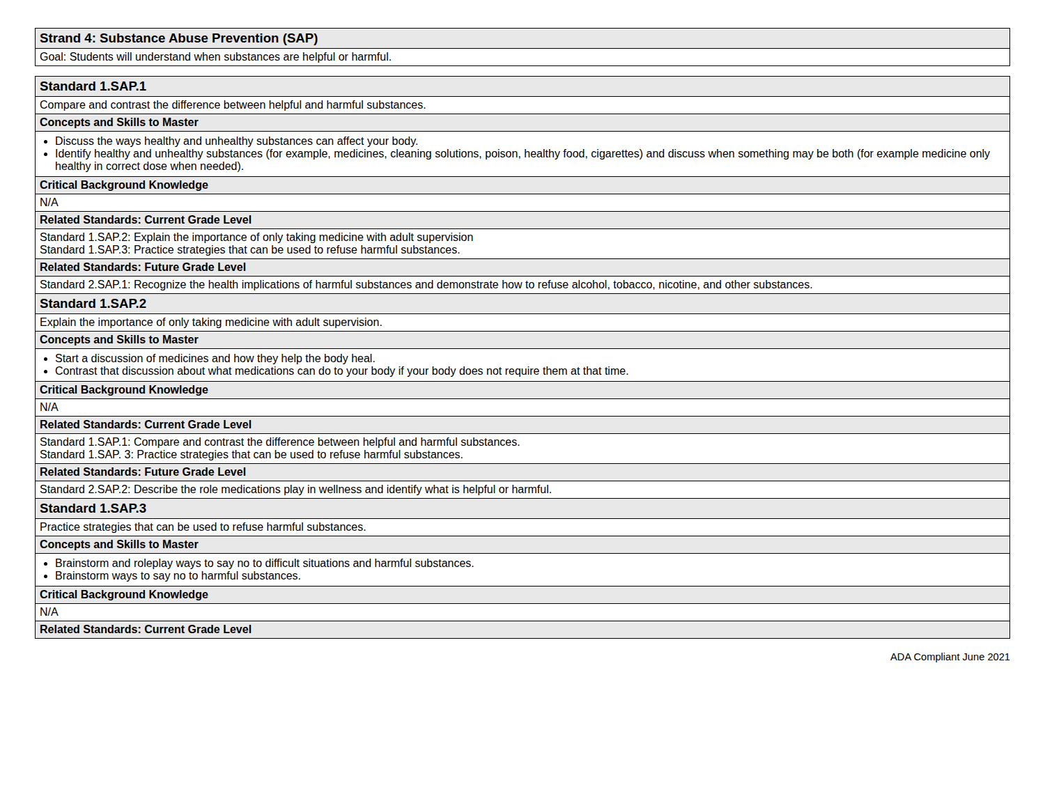| Strand 4: Substance Abuse Prevention (SAP) |
| Goal: Students will understand when substances are helpful or harmful. |
| Standard 1.SAP.1 |
| Compare and contrast the difference between helpful and harmful substances. |
| Concepts and Skills to Master |
| Discuss the ways healthy and unhealthy substances can affect your body. Identify healthy and unhealthy substances (for example, medicines, cleaning solutions, poison, healthy food, cigarettes) and discuss when something may be both (for example medicine only healthy in correct dose when needed). |
| Critical Background Knowledge |
| N/A |
| Related Standards: Current Grade Level |
| Standard 1.SAP.2: Explain the importance of only taking medicine with adult supervision Standard 1.SAP.3: Practice strategies that can be used to refuse harmful substances. |
| Related Standards: Future Grade Level |
| Standard 2.SAP.1: Recognize the health implications of harmful substances and demonstrate how to refuse alcohol, tobacco, nicotine, and other substances. |
| Standard 1.SAP.2 |
| Explain the importance of only taking medicine with adult supervision. |
| Concepts and Skills to Master |
| Start a discussion of medicines and how they help the body heal. Contrast that discussion about what medications can do to your body if your body does not require them at that time. |
| Critical Background Knowledge |
| N/A |
| Related Standards: Current Grade Level |
| Standard 1.SAP.1: Compare and contrast the difference between helpful and harmful substances. Standard 1.SAP. 3: Practice strategies that can be used to refuse harmful substances. |
| Related Standards: Future Grade Level |
| Standard 2.SAP.2: Describe the role medications play in wellness and identify what is helpful or harmful. |
| Standard 1.SAP.3 |
| Practice strategies that can be used to refuse harmful substances. |
| Concepts and Skills to Master |
| Brainstorm and roleplay ways to say no to difficult situations and harmful substances. Brainstorm ways to say no to harmful substances. |
| Critical Background Knowledge |
| N/A |
| Related Standards: Current Grade Level |
ADA Compliant June 2021